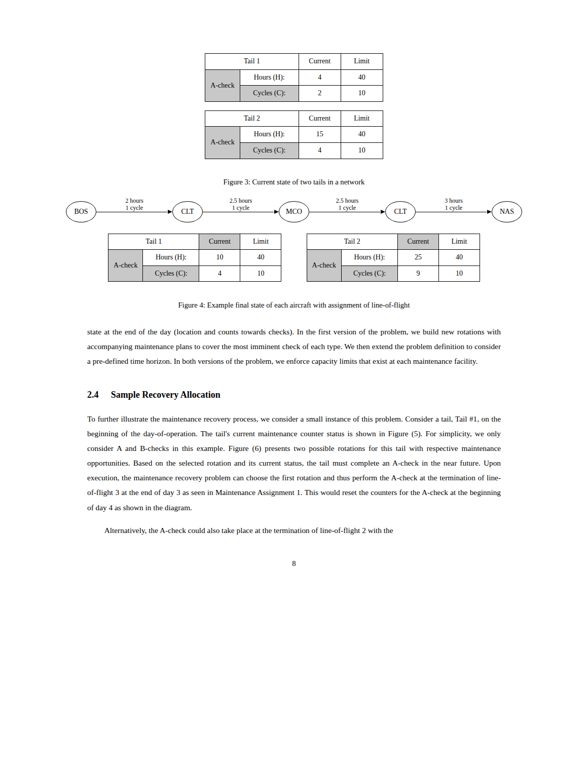| Tail 1 | Current | Limit |
| A-check | Hours (H): | 4 | 40 |
| Cycles (C): | 2 | 10 |
| Tail 2 | Current | Limit |
| A-check | Hours (H): | 15 | 40 |
| Cycles (C): | 4 | 10 |
Figure 3: Current state of two tails in a network
BOS
2 hours
1 cycle
CLT
2.5 hours
1 cycle
MCO
2.5 hours
1 cycle
CLT
3 hours
1 cycle
NAS
| Tail 1 | Current | Limit |
| A-check | Hours (H): | 10 | 40 |
| Cycles (C): | 4 | 10 |
| Tail 2 | Current | Limit |
| A-check | Hours (H): | 25 | 40 |
| Cycles (C): | 9 | 10 |
Figure 4: Example final state of each aircraft with assignment of line-of-flight
state at the end of the day (location and counts towards checks). In the first version of the problem, we build new rotations with accompanying maintenance plans to cover the most imminent check of each type. We then extend the problem definition to consider a pre-defined time horizon. In both versions of the problem, we enforce capacity limits that exist at each maintenance facility.
2.4 Sample Recovery Allocation
To further illustrate the maintenance recovery process, we consider a small instance of this problem. Consider a tail, Tail #1, on the beginning of the day-of-operation. The tail's current maintenance counter status is shown in Figure (5). For simplicity, we only consider A and B-checks in this example. Figure (6) presents two possible rotations for this tail with respective maintenance opportunities. Based on the selected rotation and its current status, the tail must complete an A-check in the near future. Upon execution, the maintenance recovery problem can choose the first rotation and thus perform the A-check at the termination of line-of-flight 3 at the end of day 3 as seen in Maintenance Assignment 1. This would reset the counters for the A-check at the beginning of day 4 as shown in the diagram.
Alternatively, the A-check could also take place at the termination of line-of-flight 2 with the
8